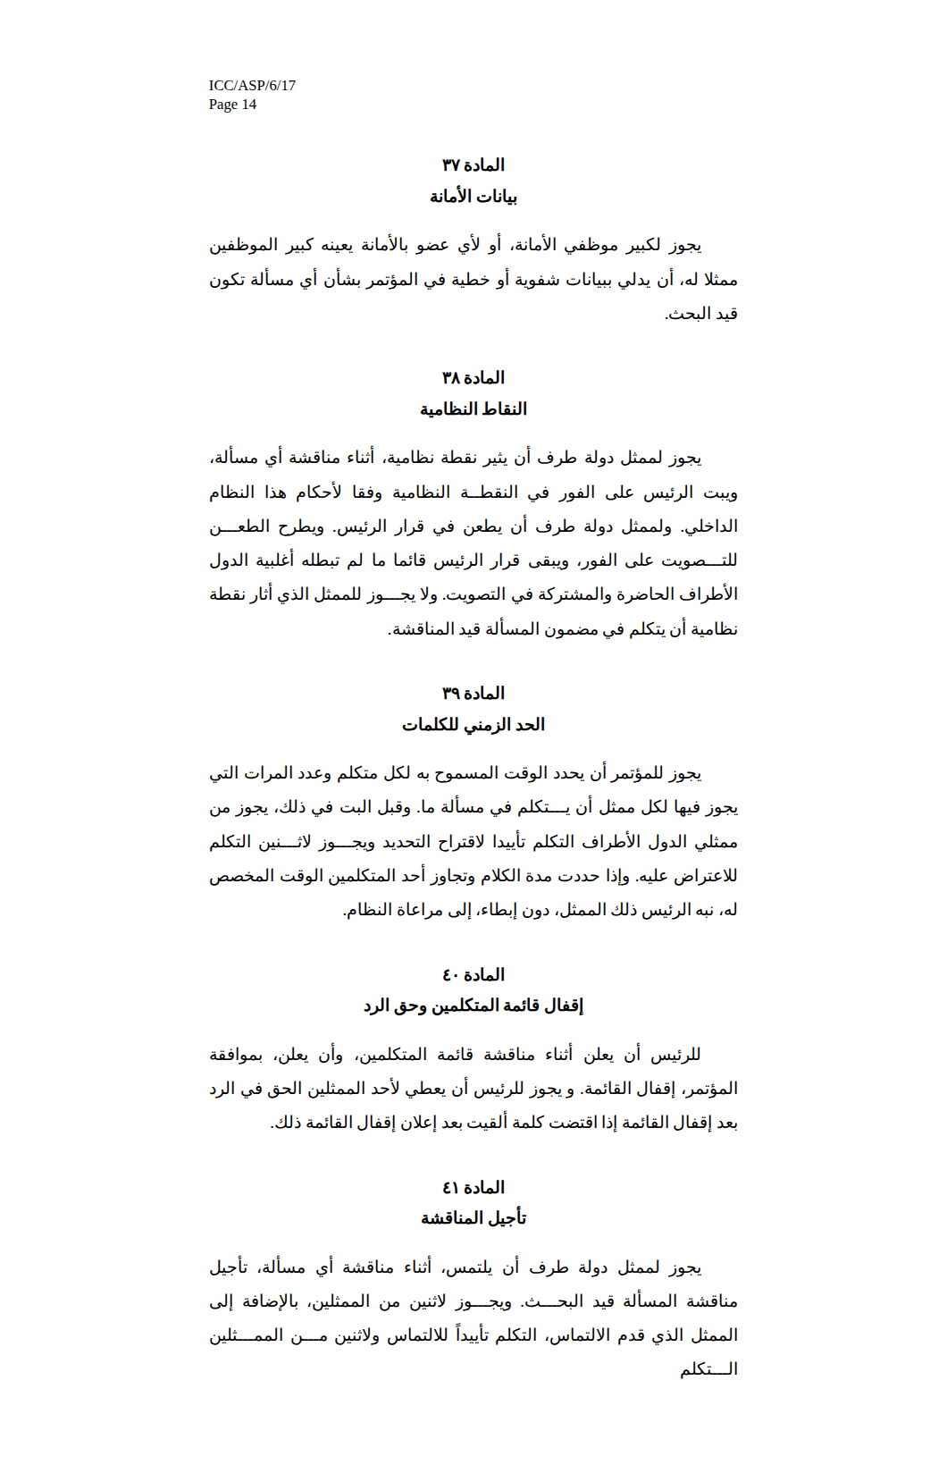ICC/ASP/6/17 Page 14
المادة ٣٧
بيانات الأمانة
يجوز لكبير موظفي الأمانة، أو لأي عضو بالأمانة يعينه كبير الموظفين ممثلا له، أن يدلي ببيانات شفوية أو خطية في المؤتمر بشأن أي مسألة تكون قيد البحث.
المادة ٣٨
النقاط النظامية
يجوز لممثل دولة طرف أن يثير نقطة نظامية، أثناء مناقشة أي مسألة، ويبت الرئيس على الفور في النقطــة النظامية وفقا لأحكام هذا النظام الداخلي. ولممثل دولة طرف أن يطعن في قرار الرئيس. ويطرح الطعـــن للتـــصويت على الفور، ويبقى قرار الرئيس قائما ما لم تبطله أغلبية الدول الأطراف الحاضرة والمشتركة في التصويت. ولا يجـــوز للممثل الذي أثار نقطة نظامية أن يتكلم في مضمون المسألة قيد المناقشة.
المادة ٣٩
الحد الزمني للكلمات
يجوز للمؤتمر أن يحدد الوقت المسموح به لكل متكلم وعدد المرات التي يجوز فيها لكل ممثل أن يـــتكلم في مسألة ما. وقبل البت في ذلك، يجوز من ممثلي الدول الأطراف التكلم تأييدا لاقتراح التحديد ويجـــوز لاثـــنين التكلم للاعتراض عليه. وإذا حددت مدة الكلام وتجاوز أحد المتكلمين الوقت المخصص له، نبه الرئيس ذلك الممثل، دون إبطاء، إلى مراعاة النظام.
المادة ٤٠
إقفال قائمة المتكلمين وحق الرد
للرئيس أن يعلن أثناء مناقشة قائمة المتكلمين، وأن يعلن، بموافقة المؤتمر، إقفال القائمة. و يجوز للرئيس أن يعطي لأحد الممثلين الحق في الرد بعد إقفال القائمة إذا اقتضت كلمة ألقيت بعد إعلان إقفال القائمة ذلك.
المادة ٤١
تأجيل المناقشة
يجوز لممثل دولة طرف أن يلتمس، أثناء مناقشة أي مسألة، تأجيل مناقشة المسألة قيد البحـــث. ويجـــوز لاثنين من الممثلين، بالإضافة إلى الممثل الذي قدم الالتماس، التكلم تأييداً للالتماس ولاثنين مـــن الممـــثلين الـــتكلم